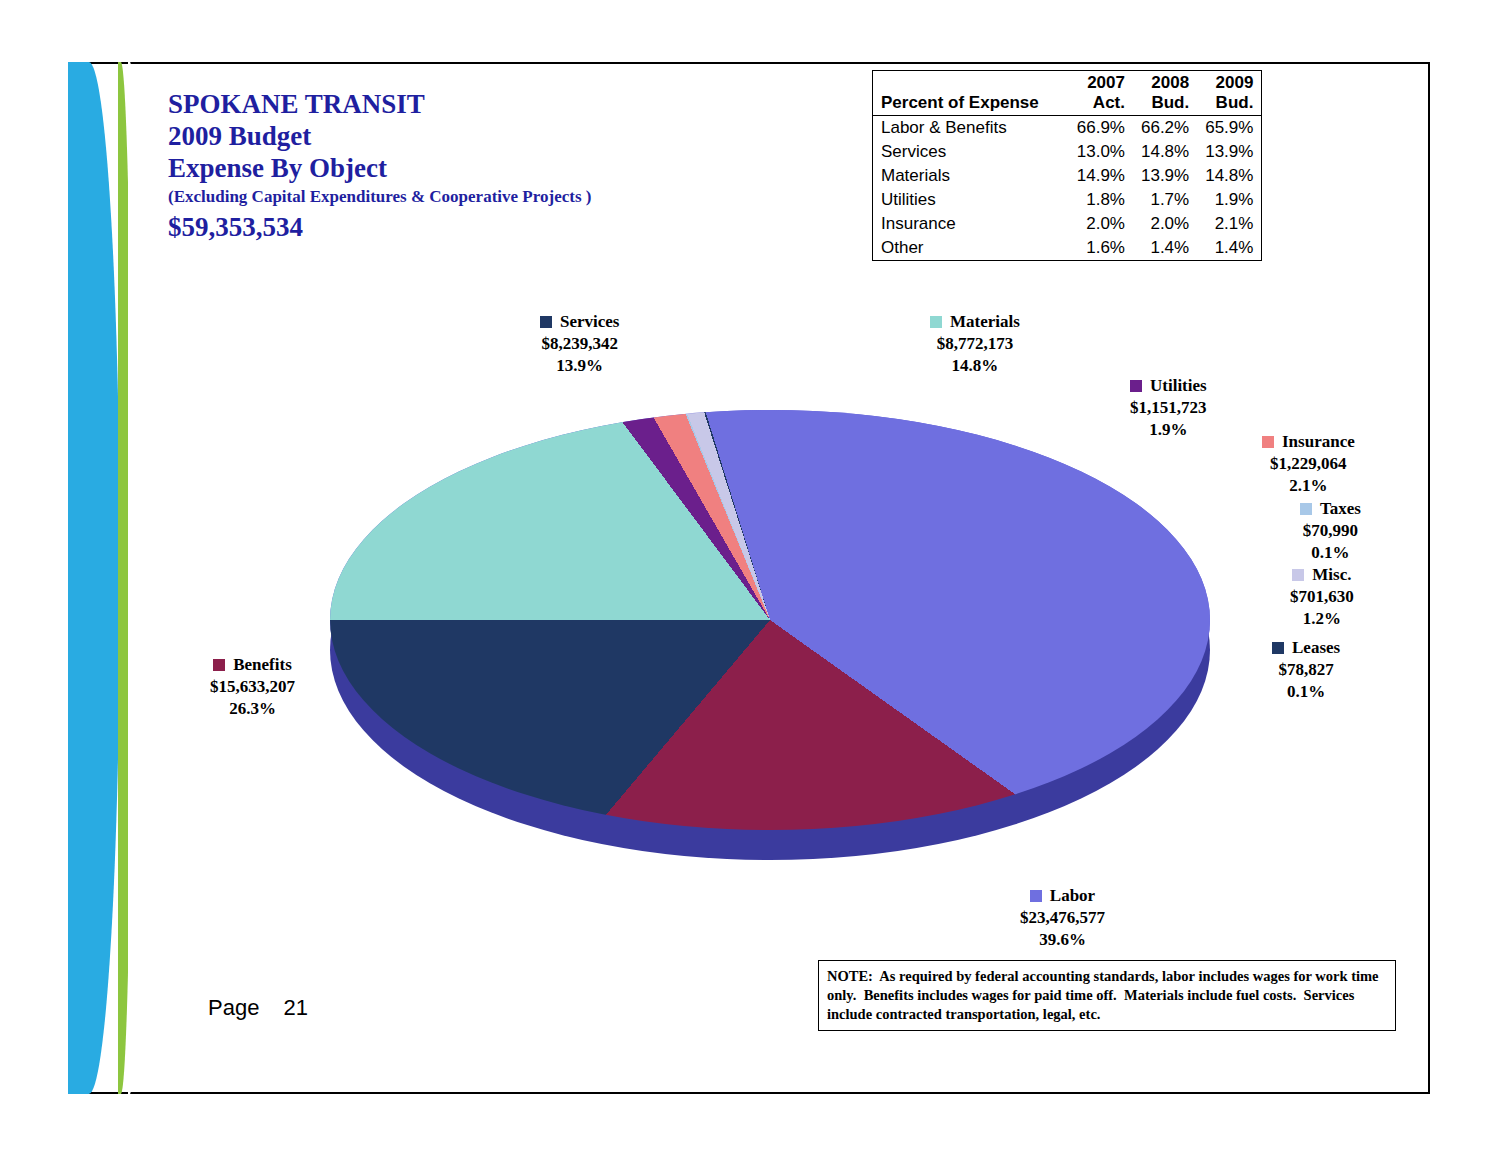SPOKANE TRANSIT
2009 Budget
Expense By Object
(Excluding Capital Expenditures & Cooperative Projects )
$59,353,534
| | 2007 | 2008 | 2009 |
| --- | --- | --- | --- |
| Percent of Expense | Act. | Bud. | Bud. |
| Labor & Benefits | 66.9% | 66.2% | 65.9% |
| Services | 13.0% | 14.8% | 13.9% |
| Materials | 14.9% | 13.9% | 14.8% |
| Utilities | 1.8% | 1.7% | 1.9% |
| Insurance | 2.0% | 2.0% | 2.1% |
| Other | 1.6% | 1.4% | 1.4% |
Services $8,239,342 13.9%
Materials $8,772,173 14.8%
Utilities $1,151,723 1.9%
Insurance $1,229,064 2.1%
Taxes $70,990 0.1%
Misc. $701,630 1.2%
Leases $78,827 0.1%
Benefits $15,633,207 26.3%
Labor $23,476,577 39.6%
NOTE: As required by federal accounting standards, labor includes wages for work time only. Benefits includes wages for paid time off. Materials include fuel costs. Services include contracted transportation, legal, etc.
Page 21